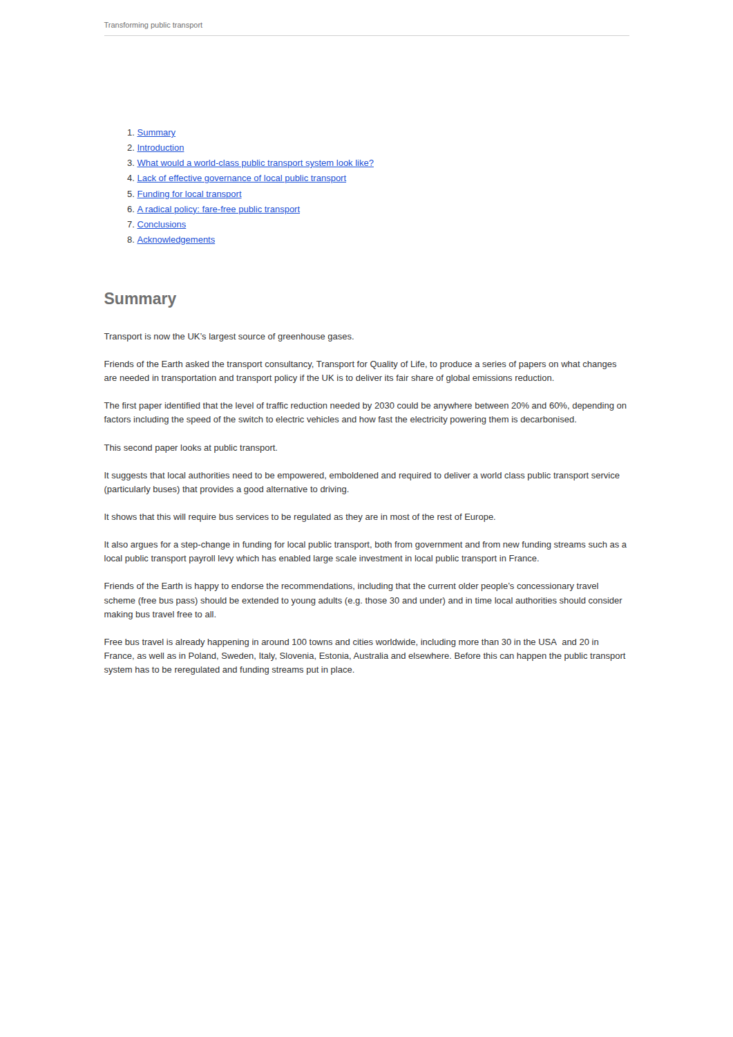Transforming public transport
Summary
Introduction
What would a world-class public transport system look like?
Lack of effective governance of local public transport
Funding for local transport
A radical policy: fare-free public transport
Conclusions
Acknowledgements
Summary
Transport is now the UK’s largest source of greenhouse gases.
Friends of the Earth asked the transport consultancy, Transport for Quality of Life, to produce a series of papers on what changes are needed in transportation and transport policy if the UK is to deliver its fair share of global emissions reduction.
The first paper identified that the level of traffic reduction needed by 2030 could be anywhere between 20% and 60%, depending on factors including the speed of the switch to electric vehicles and how fast the electricity powering them is decarbonised.
This second paper looks at public transport.
It suggests that local authorities need to be empowered, emboldened and required to deliver a world class public transport service (particularly buses) that provides a good alternative to driving.
It shows that this will require bus services to be regulated as they are in most of the rest of Europe.
It also argues for a step-change in funding for local public transport, both from government and from new funding streams such as a local public transport payroll levy which has enabled large scale investment in local public transport in France.
Friends of the Earth is happy to endorse the recommendations, including that the current older people’s concessionary travel scheme (free bus pass) should be extended to young adults (e.g. those 30 and under) and in time local authorities should consider making bus travel free to all.
Free bus travel is already happening in around 100 towns and cities worldwide, including more than 30 in the USA and 20 in France, as well as in Poland, Sweden, Italy, Slovenia, Estonia, Australia and elsewhere. Before this can happen the public transport system has to be reregulated and funding streams put in place.